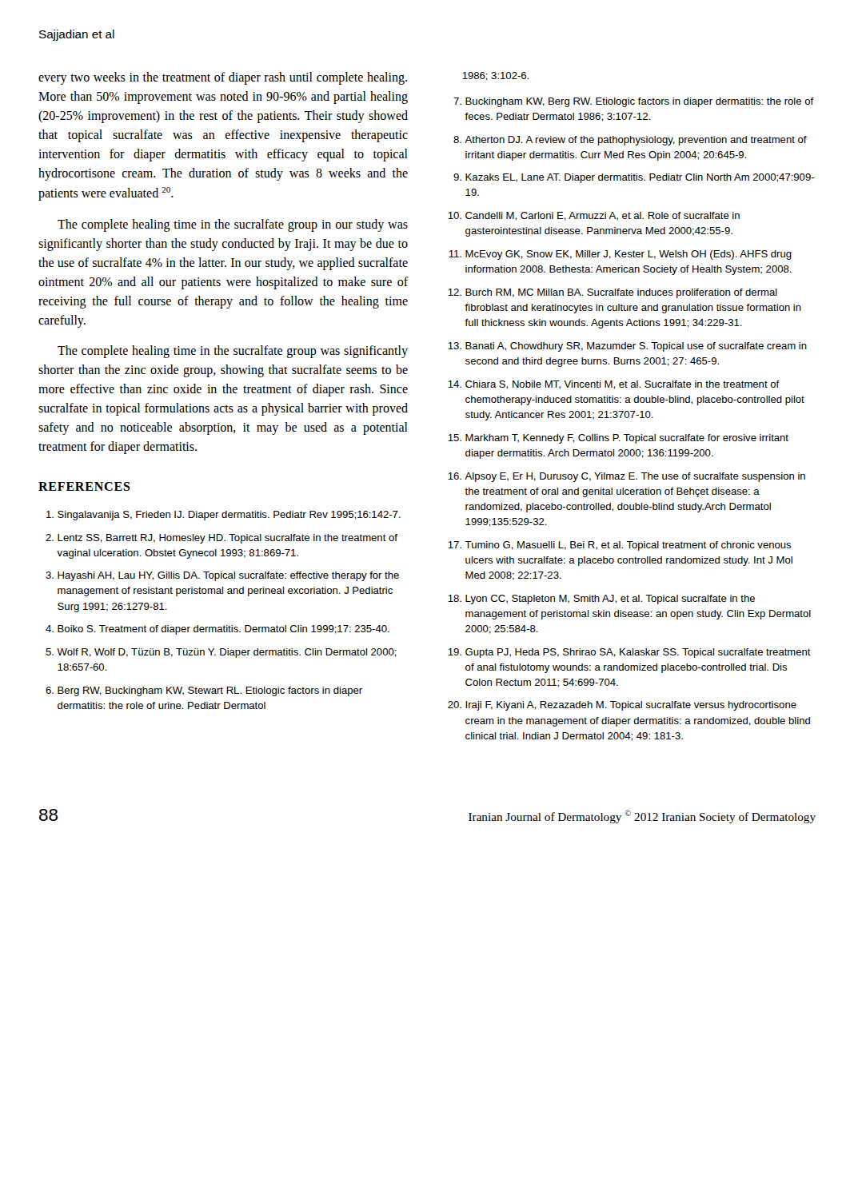Sajjadian et al
every two weeks in the treatment of diaper rash until complete healing. More than 50% improvement was noted in 90-96% and partial healing (20-25% improvement) in the rest of the patients. Their study showed that topical sucralfate was an effective inexpensive therapeutic intervention for diaper dermatitis with efficacy equal to topical hydrocortisone cream. The duration of study was 8 weeks and the patients were evaluated 20.
The complete healing time in the sucralfate group in our study was significantly shorter than the study conducted by Iraji. It may be due to the use of sucralfate 4% in the latter. In our study, we applied sucralfate ointment 20% and all our patients were hospitalized to make sure of receiving the full course of therapy and to follow the healing time carefully.
The complete healing time in the sucralfate group was significantly shorter than the zinc oxide group, showing that sucralfate seems to be more effective than zinc oxide in the treatment of diaper rash. Since sucralfate in topical formulations acts as a physical barrier with proved safety and no noticeable absorption, it may be used as a potential treatment for diaper dermatitis.
REFERENCES
Singalavanija S, Frieden IJ. Diaper dermatitis. Pediatr Rev 1995;16:142-7.
Lentz SS, Barrett RJ, Homesley HD. Topical sucralfate in the treatment of vaginal ulceration. Obstet Gynecol 1993; 81:869-71.
Hayashi AH, Lau HY, Gillis DA. Topical sucralfate: effective therapy for the management of resistant peristomal and perineal excoriation. J Pediatric Surg 1991; 26:1279-81.
Boiko S. Treatment of diaper dermatitis. Dermatol Clin 1999;17: 235-40.
Wolf R, Wolf D, Tüzün B, Tüzün Y. Diaper dermatitis. Clin Dermatol 2000; 18:657-60.
Berg RW, Buckingham KW, Stewart RL. Etiologic factors in diaper dermatitis: the role of urine. Pediatr Dermatol
1986; 3:102-6.
Buckingham KW, Berg RW. Etiologic factors in diaper dermatitis: the role of feces. Pediatr Dermatol 1986; 3:107-12.
Atherton DJ. A review of the pathophysiology, prevention and treatment of irritant diaper dermatitis. Curr Med Res Opin 2004; 20:645-9.
Kazaks EL, Lane AT. Diaper dermatitis. Pediatr Clin North Am 2000;47:909-19.
Candelli M, Carloni E, Armuzzi A, et al. Role of sucralfate in gasterointestinal disease. Panminerva Med 2000;42:55-9.
McEvoy GK, Snow EK, Miller J, Kester L, Welsh OH (Eds). AHFS drug information 2008. Bethesta: American Society of Health System; 2008.
Burch RM, MC Millan BA. Sucralfate induces proliferation of dermal fibroblast and keratinocytes in culture and granulation tissue formation in full thickness skin wounds. Agents Actions 1991; 34:229-31.
Banati A, Chowdhury SR, Mazumder S. Topical use of sucralfate cream in second and third degree burns. Burns 2001; 27: 465-9.
Chiara S, Nobile MT, Vincenti M, et al. Sucralfate in the treatment of chemotherapy-induced stomatitis: a double-blind, placebo-controlled pilot study. Anticancer Res 2001; 21:3707-10.
Markham T, Kennedy F, Collins P. Topical sucralfate for erosive irritant diaper dermatitis. Arch Dermatol 2000; 136:1199-200.
Alpsoy E, Er H, Durusoy C, Yilmaz E. The use of sucralfate suspension in the treatment of oral and genital ulceration of Behçet disease: a randomized, placebo-controlled, double-blind study.Arch Dermatol 1999;135:529-32.
Tumino G, Masuelli L, Bei R, et al. Topical treatment of chronic venous ulcers with sucralfate: a placebo controlled randomized study. Int J Mol Med 2008; 22:17-23.
Lyon CC, Stapleton M, Smith AJ, et al. Topical sucralfate in the management of peristomal skin disease: an open study. Clin Exp Dermatol 2000; 25:584-8.
Gupta PJ, Heda PS, Shrirao SA, Kalaskar SS. Topical sucralfate treatment of anal fistulotomy wounds: a randomized placebo-controlled trial. Dis Colon Rectum 2011; 54:699-704.
Iraji F, Kiyani A, Rezazadeh M. Topical sucralfate versus hydrocortisone cream in the management of diaper dermatitis: a randomized, double blind clinical trial. Indian J Dermatol 2004; 49: 181-3.
88
Iranian Journal of Dermatology © 2012 Iranian Society of Dermatology